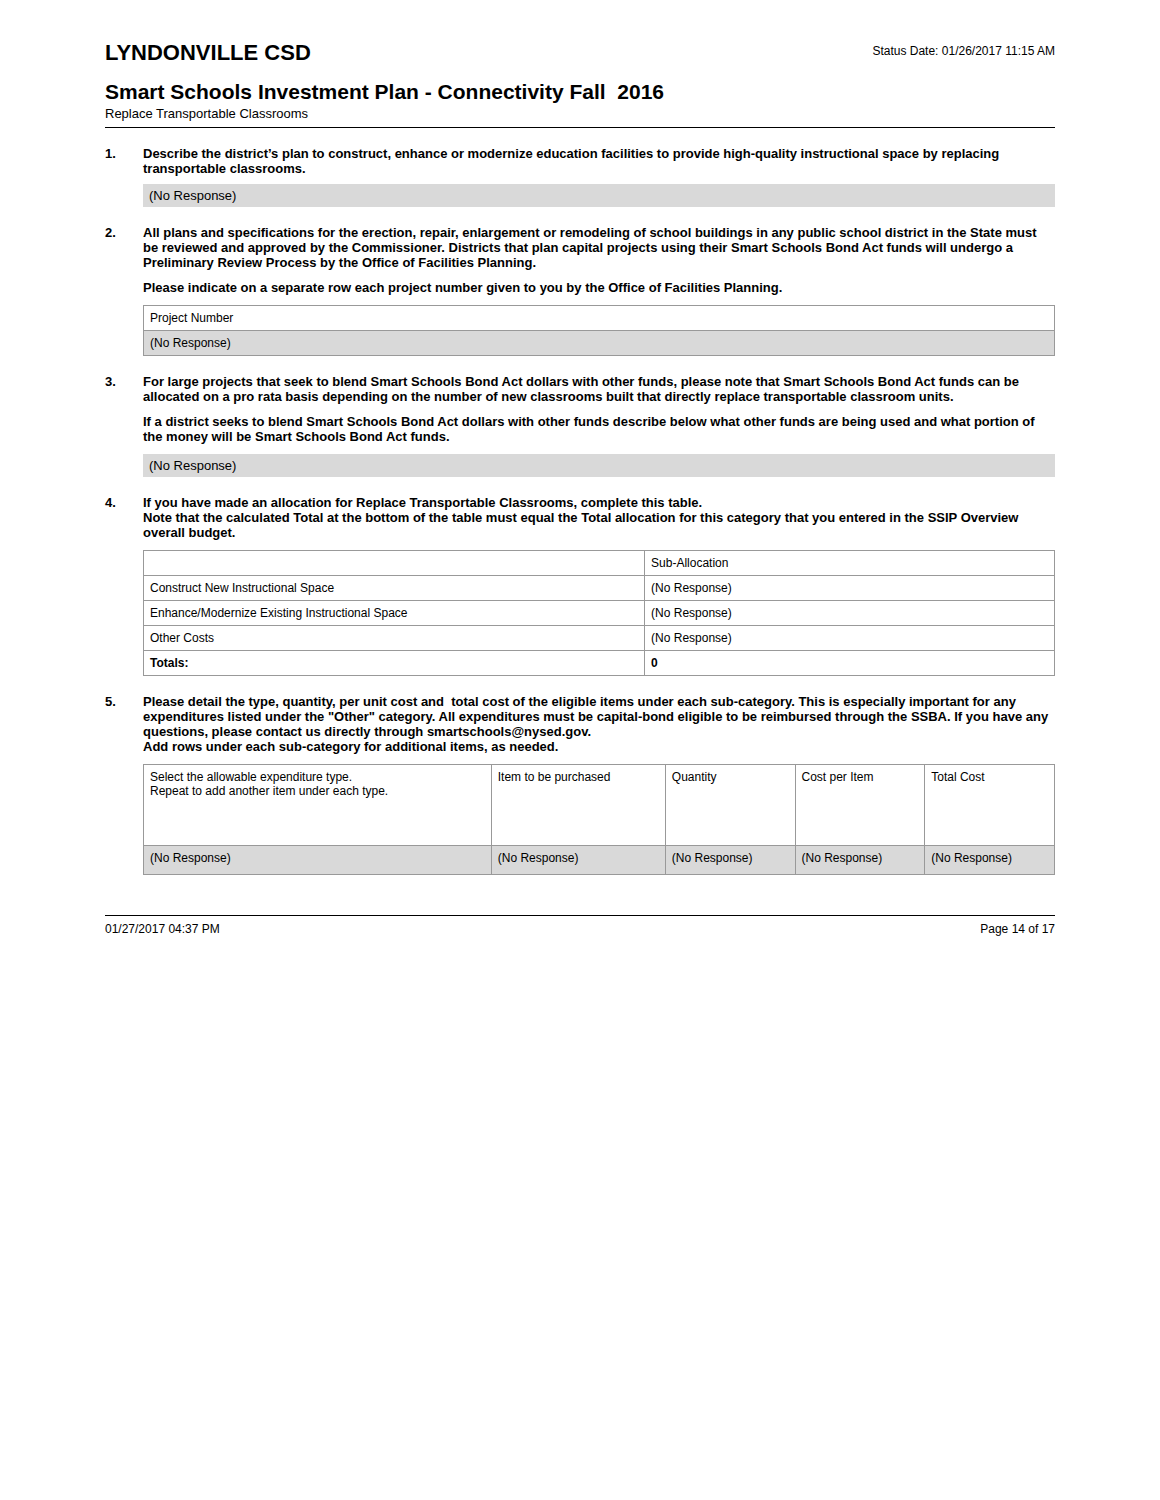LYNDONVILLE CSD
Status Date: 01/26/2017 11:15 AM
Smart Schools Investment Plan - Connectivity Fall 2016
Replace Transportable Classrooms
Describe the district’s plan to construct, enhance or modernize education facilities to provide high-quality instructional space by replacing transportable classrooms.
(No Response)
All plans and specifications for the erection, repair, enlargement or remodeling of school buildings in any public school district in the State must be reviewed and approved by the Commissioner. Districts that plan capital projects using their Smart Schools Bond Act funds will undergo a Preliminary Review Process by the Office of Facilities Planning.
Please indicate on a separate row each project number given to you by the Office of Facilities Planning.
| Project Number |
| --- |
| (No Response) |
For large projects that seek to blend Smart Schools Bond Act dollars with other funds, please note that Smart Schools Bond Act funds can be allocated on a pro rata basis depending on the number of new classrooms built that directly replace transportable classroom units.
If a district seeks to blend Smart Schools Bond Act dollars with other funds describe below what other funds are being used and what portion of the money will be Smart Schools Bond Act funds.
(No Response)
If you have made an allocation for Replace Transportable Classrooms, complete this table.
Note that the calculated Total at the bottom of the table must equal the Total allocation for this category that you entered in the SSIP Overview overall budget.
| | Sub-Allocation |
| --- | --- |
| Construct New Instructional Space | (No Response) |
| Enhance/Modernize Existing Instructional Space | (No Response) |
| Other Costs | (No Response) |
| Totals: | 0 |
Please detail the type, quantity, per unit cost and total cost of the eligible items under each sub-category. This is especially important for any expenditures listed under the "Other" category. All expenditures must be capital-bond eligible to be reimbursed through the SSBA. If you have any questions, please contact us directly through smartschools@nysed.gov.
Add rows under each sub-category for additional items, as needed.
| Select the allowable expenditure type. Repeat to add another item under each type. | Item to be purchased | Quantity | Cost per Item | Total Cost |
| --- | --- | --- | --- | --- |
| (No Response) | (No Response) | (No Response) | (No Response) | (No Response) |
01/27/2017 04:37 PM
Page 14 of 17